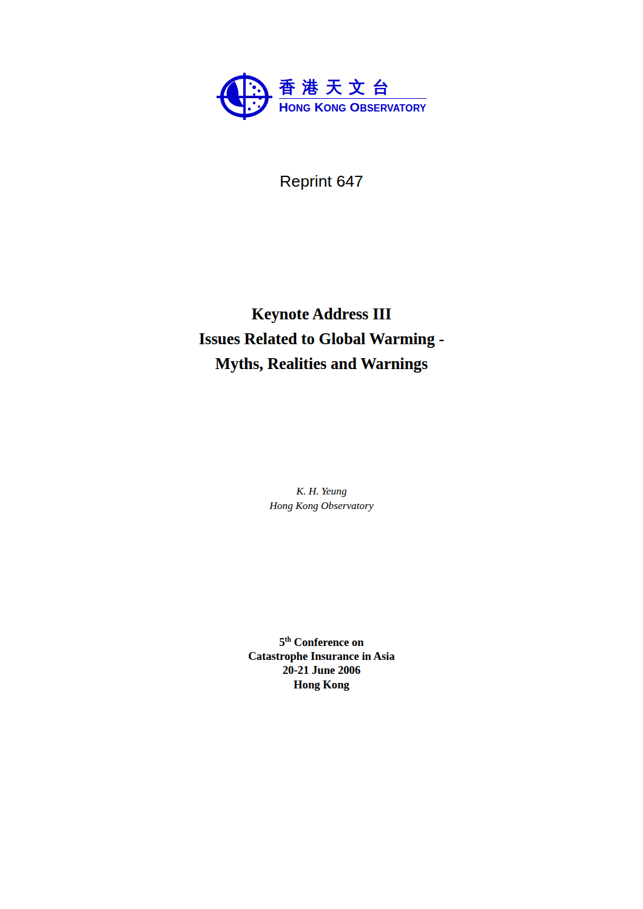香 港 天 文 台
HONG KONG OBSERVATORY
Reprint 647
Keynote Address III
Issues Related to Global Warming -
Myths, Realities and Warnings
K. H. Yeung
Hong Kong Observatory
5th Conference on
Catastrophe Insurance in Asia
20-21 June 2006
Hong Kong